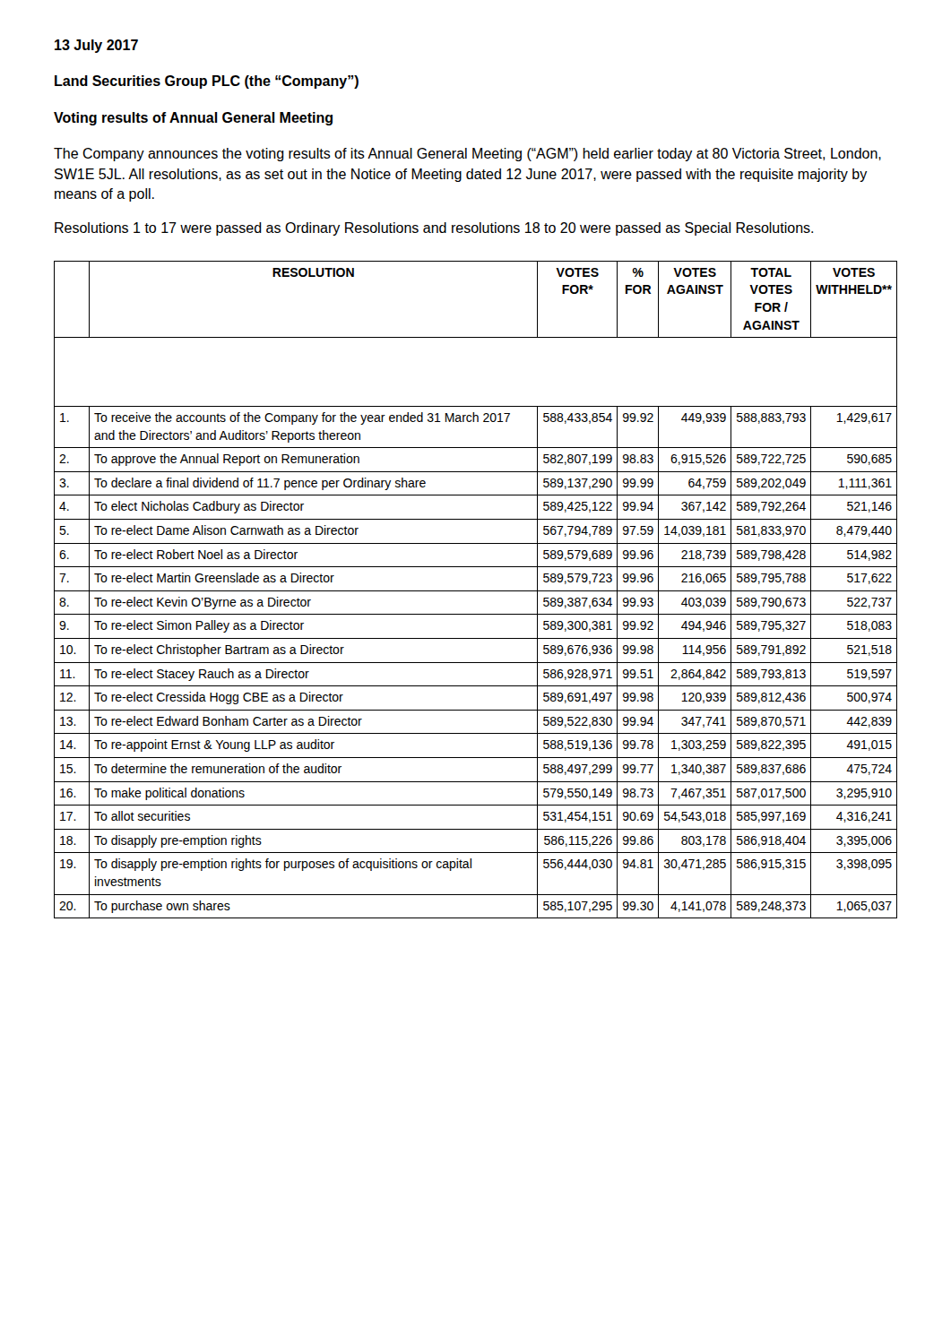13 July 2017
Land Securities Group PLC (the “Company”)
Voting results of Annual General Meeting
The Company announces the voting results of its Annual General Meeting (“AGM”) held earlier today at 80 Victoria Street, London, SW1E 5JL. All resolutions, as as set out in the Notice of Meeting dated 12 June 2017, were passed with the requisite majority by means of a poll.
Resolutions 1 to 17 were passed as Ordinary Resolutions and resolutions 18 to 20 were passed as Special Resolutions.
| | RESOLUTION | VOTES FOR* | % FOR | VOTES AGAINST | TOTAL VOTES FOR / AGAINST | VOTES WITHHELD** |
| --- | --- | --- | --- | --- | --- | --- |
| 1. | To receive the accounts of the Company for the year ended 31 March 2017 and the Directors’ and Auditors’ Reports thereon | 588,433,854 | 99.92 | 449,939 | 588,883,793 | 1,429,617 |
| 2. | To approve the Annual Report on Remuneration | 582,807,199 | 98.83 | 6,915,526 | 589,722,725 | 590,685 |
| 3. | To declare a final dividend of 11.7 pence per Ordinary share | 589,137,290 | 99.99 | 64,759 | 589,202,049 | 1,111,361 |
| 4. | To elect Nicholas Cadbury as Director | 589,425,122 | 99.94 | 367,142 | 589,792,264 | 521,146 |
| 5. | To re-elect Dame Alison Carnwath as a Director | 567,794,789 | 97.59 | 14,039,181 | 581,833,970 | 8,479,440 |
| 6. | To re-elect Robert Noel as a Director | 589,579,689 | 99.96 | 218,739 | 589,798,428 | 514,982 |
| 7. | To re-elect Martin Greenslade as a Director | 589,579,723 | 99.96 | 216,065 | 589,795,788 | 517,622 |
| 8. | To re-elect Kevin O’Byrne as a Director | 589,387,634 | 99.93 | 403,039 | 589,790,673 | 522,737 |
| 9. | To re-elect Simon Palley as a Director | 589,300,381 | 99.92 | 494,946 | 589,795,327 | 518,083 |
| 10. | To re-elect Christopher Bartram as a Director | 589,676,936 | 99.98 | 114,956 | 589,791,892 | 521,518 |
| 11. | To re-elect Stacey Rauch as a Director | 586,928,971 | 99.51 | 2,864,842 | 589,793,813 | 519,597 |
| 12. | To re-elect Cressida Hogg CBE as a Director | 589,691,497 | 99.98 | 120,939 | 589,812,436 | 500,974 |
| 13. | To re-elect Edward Bonham Carter as a Director | 589,522,830 | 99.94 | 347,741 | 589,870,571 | 442,839 |
| 14. | To re-appoint Ernst & Young LLP as auditor | 588,519,136 | 99.78 | 1,303,259 | 589,822,395 | 491,015 |
| 15. | To determine the remuneration of the auditor | 588,497,299 | 99.77 | 1,340,387 | 589,837,686 | 475,724 |
| 16. | To make political donations | 579,550,149 | 98.73 | 7,467,351 | 587,017,500 | 3,295,910 |
| 17. | To allot securities | 531,454,151 | 90.69 | 54,543,018 | 585,997,169 | 4,316,241 |
| 18. | To disapply pre-emption rights | 586,115,226 | 99.86 | 803,178 | 586,918,404 | 3,395,006 |
| 19. | To disapply pre-emption rights for purposes of acquisitions or capital investments | 556,444,030 | 94.81 | 30,471,285 | 586,915,315 | 3,398,095 |
| 20. | To purchase own shares | 585,107,295 | 99.30 | 4,141,078 | 589,248,373 | 1,065,037 |